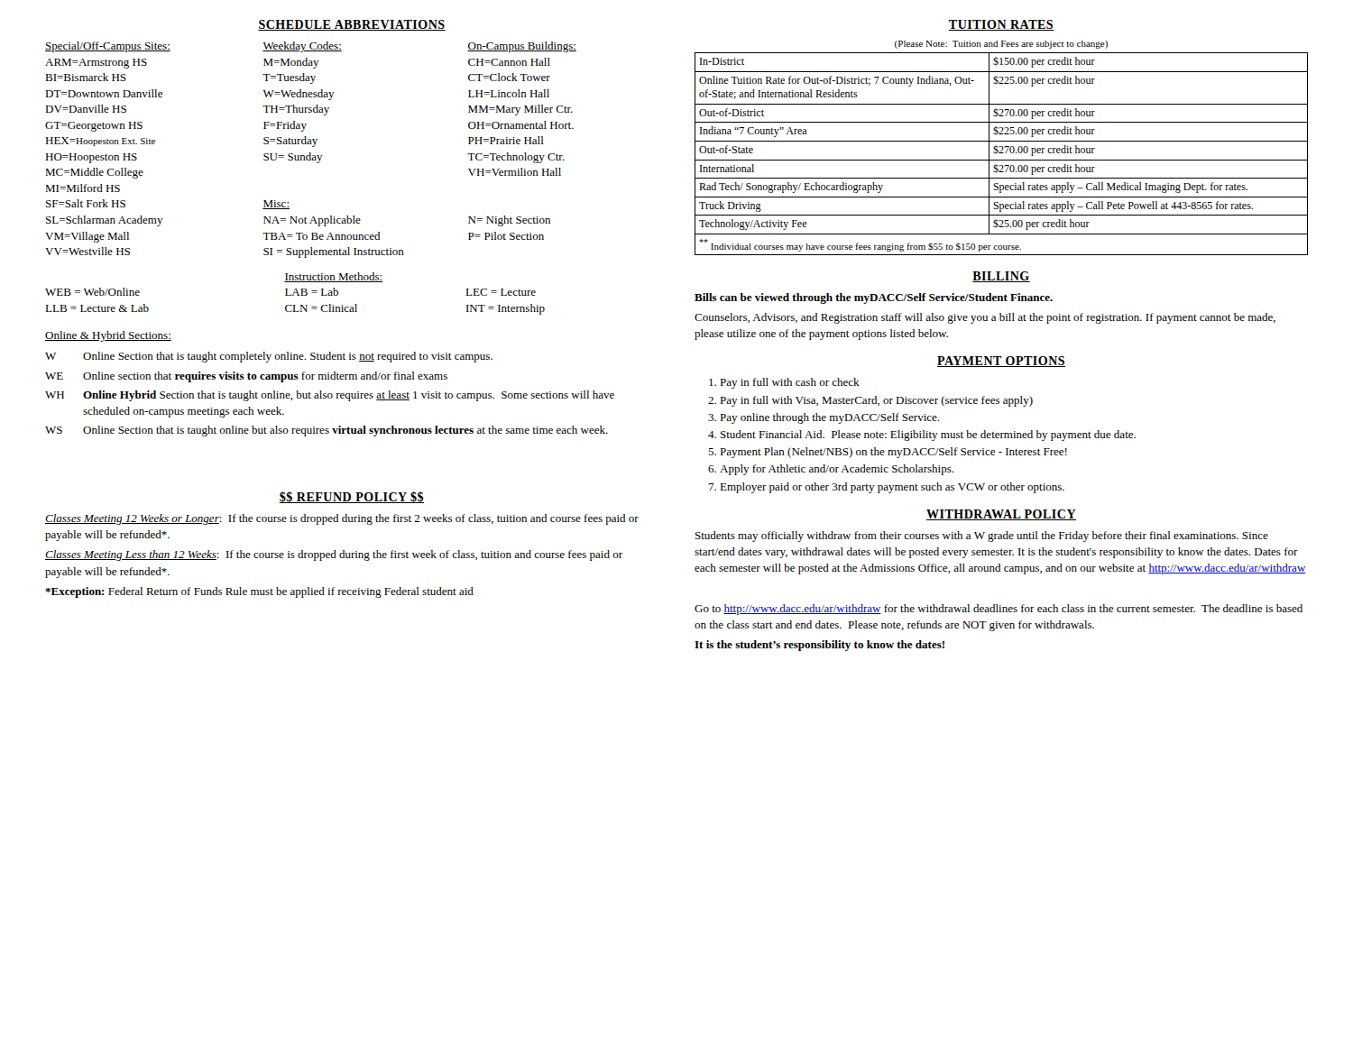SCHEDULE ABBREVIATIONS
| Special/Off-Campus Sites: | Weekday Codes: | On-Campus Buildings: |
| ARM=Armstrong HS | M=Monday | CH=Cannon Hall |
| BI=Bismarck HS | T=Tuesday | CT=Clock Tower |
| DT=Downtown Danville | W=Wednesday | LH=Lincoln Hall |
| DV=Danville HS | TH=Thursday | MM=Mary Miller Ctr. |
| GT=Georgetown HS | F=Friday | OH=Ornamental Hort. |
| HEX= Hoopeston Ext. Site | S=Saturday | PH=Prairie Hall |
| HO=Hoopeston HS | SU= Sunday | TC=Technology Ctr. |
| MC=Middle College | | VH=Vermilion Hall |
| MI=Milford HS | | |
| SF=Salt Fork HS | Misc: | |
| SL=Schlarman Academy | NA= Not Applicable | N= Night Section |
| VM=Village Mall | TBA= To Be Announced | P= Pilot Section |
| VV=Westville HS | SI = Supplemental Instruction |
| | Instruction Methods: |
| WEB = Web/Online | LAB = Lab | LEC = Lecture |
| LLB = Lecture & Lab | CLN = Clinical | INT = Internship |
Online & Hybrid Sections:
| W | Online Section that is taught completely online. Student is not required to visit campus. |
| WE | Online section that requires visits to campus for midterm and/or final exams |
| WH | Online Hybrid Section that is taught online, but also requires at least 1 visit to campus. Some sections will have scheduled on-campus meetings each week. |
| WS | Online Section that is taught online but also requires virtual synchronous lectures at the same time each week. |
$$ REFUND POLICY $$
Classes Meeting 12 Weeks or Longer: If the course is dropped during the first 2 weeks of class, tuition and course fees paid or payable will be refunded*.
Classes Meeting Less than 12 Weeks: If the course is dropped during the first week of class, tuition and course fees paid or payable will be refunded*.
*Exception: Federal Return of Funds Rule must be applied if receiving Federal student aid
TUITION RATES
(Please Note: Tuition and Fees are subject to change)
| In-District | $150.00 per credit hour |
| Online Tuition Rate for Out-of-District; 7 County Indiana, Out-of-State; and International Residents | $225.00 per credit hour |
| Out-of-District | $270.00 per credit hour |
| Indiana “7 County” Area | $225.00 per credit hour |
| Out-of-State | $270.00 per credit hour |
| International | $270.00 per credit hour |
| Rad Tech/ Sonography/ Echocardiography | Special rates apply – Call Medical Imaging Dept. for rates. |
| Truck Driving | Special rates apply – Call Pete Powell at 443-8565 for rates. |
| Technology/Activity Fee | $25.00 per credit hour |
| ** Individual courses may have course fees ranging from $55 to $150 per course. |
BILLING
Bills can be viewed through the myDACC/Self Service/Student Finance.
Counselors, Advisors, and Registration staff will also give you a bill at the point of registration. If payment cannot be made, please utilize one of the payment options listed below.
PAYMENT OPTIONS
Pay in full with cash or check
Pay in full with Visa, MasterCard, or Discover (service fees apply)
Pay online through the myDACC/Self Service.
Student Financial Aid. Please note: Eligibility must be determined by payment due date.
Payment Plan (Nelnet/NBS) on the myDACC/Self Service - Interest Free!
Apply for Athletic and/or Academic Scholarships.
Employer paid or other 3rd party payment such as VCW or other options.
WITHDRAWAL POLICY
Students may officially withdraw from their courses with a W grade until the Friday before their final examinations. Since start/end dates vary, withdrawal dates will be posted every semester. It is the student's responsibility to know the dates. Dates for each semester will be posted at the Admissions Office, all around campus, and on our website at http://www.dacc.edu/ar/withdraw
Go to http://www.dacc.edu/ar/withdraw for the withdrawal deadlines for each class in the current semester. The deadline is based on the class start and end dates. Please note, refunds are NOT given for withdrawals.
It is the student’s responsibility to know the dates!